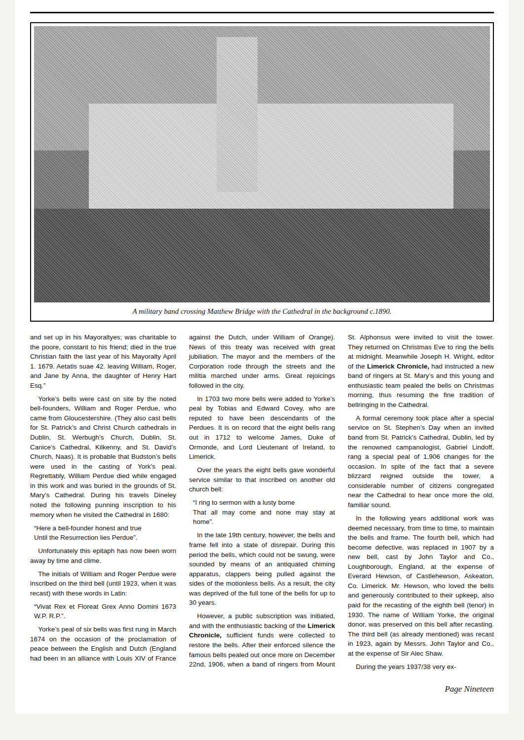A military band crossing Matthew Bridge with the Cathedral in the background c.1890.
and set up in his Mayoraltyes; was charitable to the poore, constant to his friend; died in the true Christian faith the last year of his Mayoralty April 1. 1679. Aetatis suae 42. leaving William, Roger, and Jane by Anna, the daughter of Henry Hart Esq.”
Yorke’s bells were cast on site by the noted bell-founders, William and Roger Perdue, who came from Gloucestershire. (They also cast bells for St. Patrick’s and Christ Church cathedrals in Dublin, St. Werbugh’s Church, Dublin, St. Canice’s Cathedral, Kilkenny, and St. David’s Church, Naas). It is probable that Budston’s bells were used in the casting of York’s peal. Regrettably, William Perdue died while engaged in this work and was buried in the grounds of St. Mary’s Cathedral. During his travels Dineley noted the following punning inscription to his memory when he visited the Cathedral in 1680:
“Here a bell-founder honest and true
Until the Resurrection lies Perdue”.
Unfortunately this epitaph has now been worn away by time and clime.
The initials of William and Roger Perdue were inscribed on the third bell (until 1923, when it was recast) with these words in Latin:
“Vivat Rex et Floreat Grex Anno Domini 1673 W.P. R.P.”.
Yorke’s peal of six bells was first rung in March 1674 on the occasion of the proclamation of peace between the English and Dutch (England had been in an alliance with Louis XIV of France against the Dutch, under William of Orange). News of this treaty was received with great jubiliation. The mayor and the members of the Corporation rode through the streets and the militia marched under arms. Great rejoicings followed in the city.
In 1703 two more bells were added to Yorke’s peal by Tobias and Edward Covey, who are reputed to have been descendants of the Perdues. It is on record that the eight bells rang out in 1712 to welcome James, Duke of Ormonde, and Lord Lieutenant of Ireland, to Limerick.
Over the years the eight bells gave wonderful service similar to that inscribed on another old church bell:
“I ring to sermon with a lusty bome
That all may come and none may stay at home”.
In the late 19th century, however, the bells and frame fell into a state of disrepair. During this period the bells, which could not be swung, were sounded by means of an antiquated chiming apparatus, clappers being pulled against the sides of the motionless bells. As a result, the city was deprived of the full tone of the bells for up to 30 years.
However, a public subscription was initiated, and with the enthusiastic backing of the Limerick Chronicle, sufficient funds were collected to restore the bells. After their enforced silence the famous bells pealed out once more on December 22nd, 1906, when a band of ringers from Mount St. Alphonsus were invited to visit the tower. They returned on Christmas Eve to ring the bells at midnight. Meanwhile Joseph H. Wright, editor of the Limerick Chronicle, had instructed a new band of ringers at St. Mary’s and this young and enthusiastic team pealed the bells on Christmas morning, thus resuming the fine tradition of bellringing in the Cathedral.
A formal ceremony took place after a special service on St. Stephen’s Day when an invited band from St. Patrick’s Cathedral, Dublin, led by the renowned campanologist, Gabriel Lindoff, rang a special peal of 1,906 changes for the occasion. In spite of the fact that a severe blizzard reigned outside the tower, a considerable number of citizens congregated near the Cathedral to hear once more the old, familiar sound.
In the following years additional work was deemed necessary, from time to time, to maintain the bells and frame. The fourth bell, which had become defective, was replaced in 1907 by a new bell, cast by John Taylor and Co., Loughborough, England, at the expense of Everard Hewson, of Castlehewson, Askeaton, Co. Limerick. Mr. Hewson, who loved the bells and generously contributed to their upkeep, also paid for the recasting of the eighth bell (tenor) in 1930. The name of William Yorke, the original donor, was preserved on this bell after recasting. The third bell (as already mentioned) was recast in 1923, again by Messrs. John Taylor and Co., at the expense of Sir Alec Shaw.
During the years 1937/38 very ex-
Page Nineteen